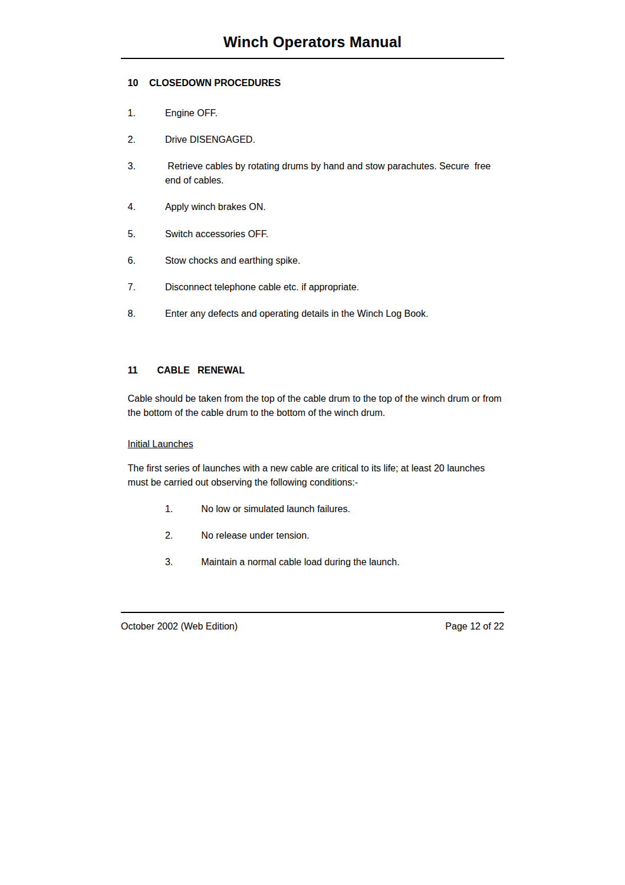Winch Operators Manual
10 CLOSEDOWN PROCEDURES
1. Engine OFF.
2. Drive DISENGAGED.
3. Retrieve cables by rotating drums by hand and stow parachutes. Secure free end of cables.
4. Apply winch brakes ON.
5. Switch accessories OFF.
6. Stow chocks and earthing spike.
7. Disconnect telephone cable etc. if appropriate.
8. Enter any defects and operating details in the Winch Log Book.
11 CABLE RENEWAL
Cable should be taken from the top of the cable drum to the top of the winch drum or from the bottom of the cable drum to the bottom of the winch drum.
Initial Launches
The first series of launches with a new cable are critical to its life; at least 20 launches must be carried out observing the following conditions:-
1. No low or simulated launch failures.
2. No release under tension.
3. Maintain a normal cable load during the launch.
October 2002 (Web Edition) Page 12 of 22